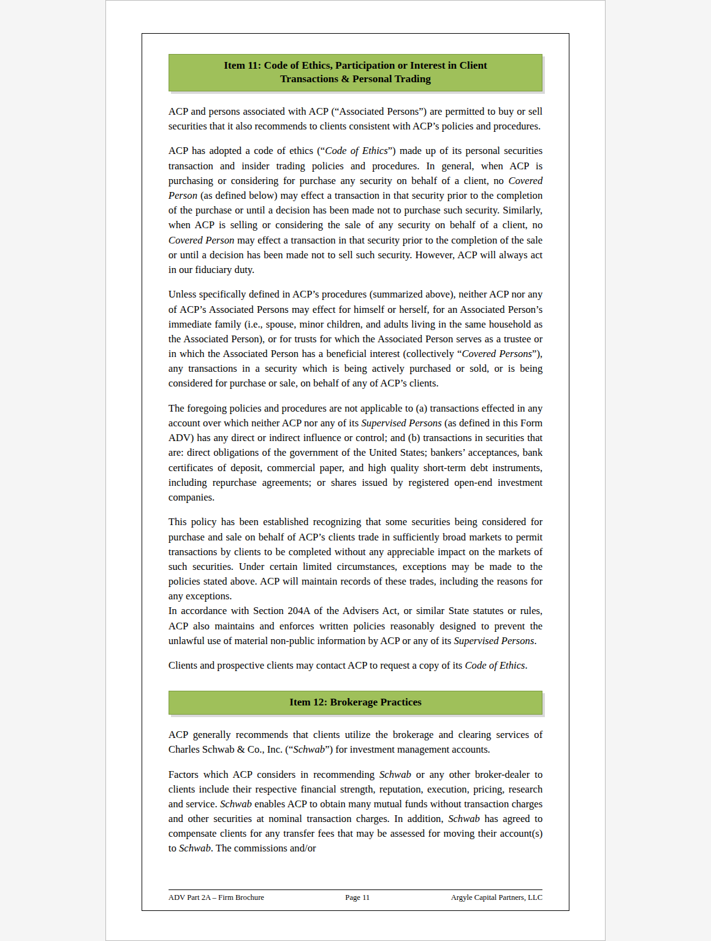Item 11: Code of Ethics, Participation or Interest in Client
Transactions & Personal Trading
ACP and persons associated with ACP (“Associated Persons”) are permitted to buy or sell securities that it also recommends to clients consistent with ACP’s policies and procedures.
ACP has adopted a code of ethics (“Code of Ethics”) made up of its personal securities transaction and insider trading policies and procedures. In general, when ACP is purchasing or considering for purchase any security on behalf of a client, no Covered Person (as defined below) may effect a transaction in that security prior to the completion of the purchase or until a decision has been made not to purchase such security. Similarly, when ACP is selling or considering the sale of any security on behalf of a client, no Covered Person may effect a transaction in that security prior to the completion of the sale or until a decision has been made not to sell such security. However, ACP will always act in our fiduciary duty.
Unless specifically defined in ACP’s procedures (summarized above), neither ACP nor any of ACP’s Associated Persons may effect for himself or herself, for an Associated Person’s immediate family (i.e., spouse, minor children, and adults living in the same household as the Associated Person), or for trusts for which the Associated Person serves as a trustee or in which the Associated Person has a beneficial interest (collectively “Covered Persons”), any transactions in a security which is being actively purchased or sold, or is being considered for purchase or sale, on behalf of any of ACP’s clients.
The foregoing policies and procedures are not applicable to (a) transactions effected in any account over which neither ACP nor any of its Supervised Persons (as defined in this Form ADV) has any direct or indirect influence or control; and (b) transactions in securities that are: direct obligations of the government of the United States; bankers’ acceptances, bank certificates of deposit, commercial paper, and high quality short-term debt instruments, including repurchase agreements; or shares issued by registered open-end investment companies.
This policy has been established recognizing that some securities being considered for purchase and sale on behalf of ACP’s clients trade in sufficiently broad markets to permit transactions by clients to be completed without any appreciable impact on the markets of such securities. Under certain limited circumstances, exceptions may be made to the policies stated above. ACP will maintain records of these trades, including the reasons for any exceptions.
In accordance with Section 204A of the Advisers Act, or similar State statutes or rules, ACP also maintains and enforces written policies reasonably designed to prevent the unlawful use of material non-public information by ACP or any of its Supervised Persons.
Clients and prospective clients may contact ACP to request a copy of its Code of Ethics.
Item 12: Brokerage Practices
ACP generally recommends that clients utilize the brokerage and clearing services of Charles Schwab & Co., Inc. (“Schwab”) for investment management accounts.
Factors which ACP considers in recommending Schwab or any other broker-dealer to clients include their respective financial strength, reputation, execution, pricing, research and service. Schwab enables ACP to obtain many mutual funds without transaction charges and other securities at nominal transaction charges. In addition, Schwab has agreed to compensate clients for any transfer fees that may be assessed for moving their account(s) to Schwab. The commissions and/or
ADV Part 2A – Firm Brochure Page 11 Argyle Capital Partners, LLC